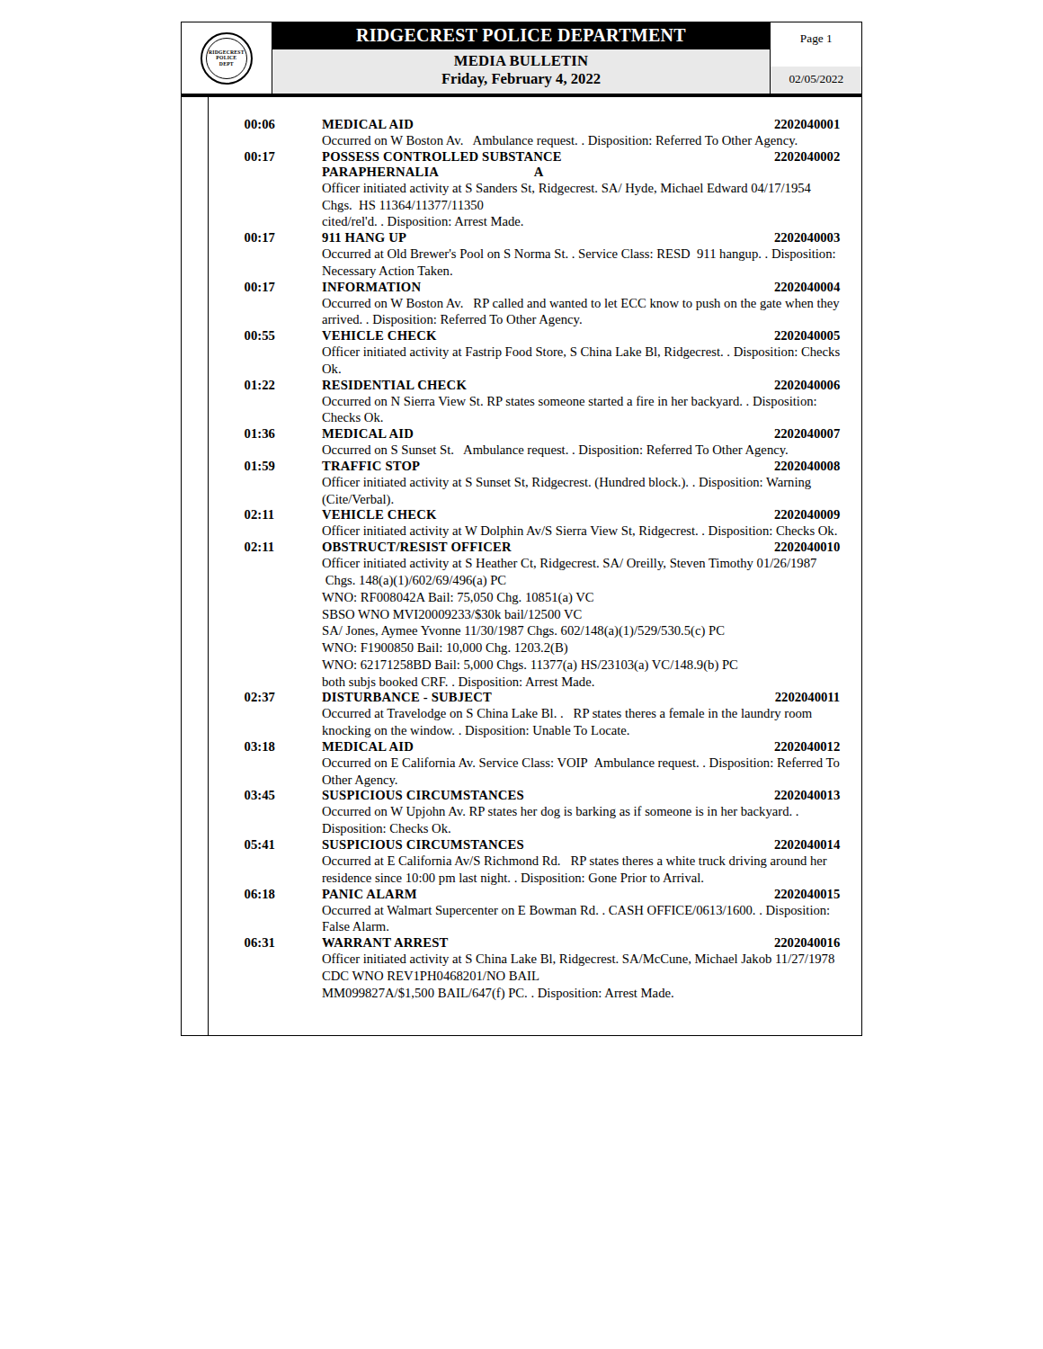RIDGECREST
POLICE
DEPT
RIDGECREST POLICE DEPARTMENT
MEDIA BULLETIN
Friday, February 4, 2022
Page 1
02/05/2022
00:06 MEDICAL AID 2202040001
Occurred on W Boston Av. Ambulance request. . Disposition: Referred To Other Agency.
00:17 POSSESS CONTROLLED SUBSTANCE PARAPHERNALIAA 2202040002
Officer initiated activity at S Sanders St, Ridgecrest. SA/ Hyde, Michael Edward 04/17/1954 Chgs. HS 11364/11377/11350
cited/rel'd. . Disposition: Arrest Made.
00:17 911 HANG UP 2202040003
Occurred at Old Brewer's Pool on S Norma St. . Service Class: RESD 911 hangup. . Disposition: Necessary Action Taken.
00:17 INFORMATION 2202040004
Occurred on W Boston Av. RP called and wanted to let ECC know to push on the gate when they arrived. . Disposition: Referred To Other Agency.
00:55 VEHICLE CHECK 2202040005
Officer initiated activity at Fastrip Food Store, S China Lake Bl, Ridgecrest. . Disposition: Checks Ok.
01:22 RESIDENTIAL CHECK 2202040006
Occurred on N Sierra View St. RP states someone started a fire in her backyard. . Disposition: Checks Ok.
01:36 MEDICAL AID 2202040007
Occurred on S Sunset St. Ambulance request. . Disposition: Referred To Other Agency.
01:59 TRAFFIC STOP 2202040008
Officer initiated activity at S Sunset St, Ridgecrest. (Hundred block.). . Disposition: Warning (Cite/Verbal).
02:11 VEHICLE CHECK 2202040009
Officer initiated activity at W Dolphin Av/S Sierra View St, Ridgecrest. . Disposition: Checks Ok.
02:11 OBSTRUCT/RESIST OFFICER 2202040010
Officer initiated activity at S Heather Ct, Ridgecrest. SA/ Oreilly, Steven Timothy 01/26/1987 Chgs. 148(a)(1)/602/69/496(a) PC
WNO: RF008042A Bail: 75,050 Chg. 10851(a) VC
SBSO WNO MVI20009233/$30k bail/12500 VC
SA/ Jones, Aymee Yvonne 11/30/1987 Chgs. 602/148(a)(1)/529/530.5(c) PC
WNO: F1900850 Bail: 10,000 Chg. 1203.2(B)
WNO: 62171258BD Bail: 5,000 Chgs. 11377(a) HS/23103(a) VC/148.9(b) PC
both subjs booked CRF. . Disposition: Arrest Made.
02:37 DISTURBANCE - SUBJECT 2202040011
Occurred at Travelodge on S China Lake Bl. . RP states theres a female in the laundry room knocking on the window. . Disposition: Unable To Locate.
03:18 MEDICAL AID 2202040012
Occurred on E California Av. Service Class: VOIP Ambulance request. . Disposition: Referred To Other Agency.
03:45 SUSPICIOUS CIRCUMSTANCES 2202040013
Occurred on W Upjohn Av. RP states her dog is barking as if someone is in her backyard. . Disposition: Checks Ok.
05:41 SUSPICIOUS CIRCUMSTANCES 2202040014
Occurred at E California Av/S Richmond Rd. RP states theres a white truck driving around her residence since 10:00 pm last night. . Disposition: Gone Prior to Arrival.
06:18 PANIC ALARM 2202040015
Occurred at Walmart Supercenter on E Bowman Rd. . CASH OFFICE/0613/1600. . Disposition: False Alarm.
06:31 WARRANT ARREST 2202040016
Officer initiated activity at S China Lake Bl, Ridgecrest. SA/McCune, Michael Jakob 11/27/1978 CDC WNO REV1PH0468201/NO BAIL
MM099827A/$1,500 BAIL/647(f) PC. . Disposition: Arrest Made.